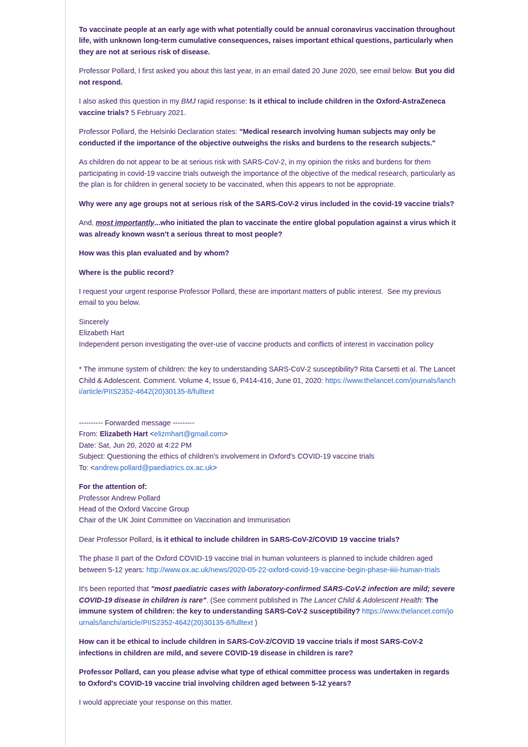To vaccinate people at an early age with what potentially could be annual coronavirus vaccination throughout life, with unknown long-term cumulative consequences, raises important ethical questions, particularly when they are not at serious risk of disease.
Professor Pollard, I first asked you about this last year, in an email dated 20 June 2020, see email below. But you did not respond.
I also asked this question in my BMJ rapid response: Is it ethical to include children in the Oxford-AstraZeneca vaccine trials? 5 February 2021.
Professor Pollard, the Helsinki Declaration states: "Medical research involving human subjects may only be conducted if the importance of the objective outweighs the risks and burdens to the research subjects."
As children do not appear to be at serious risk with SARS-CoV-2, in my opinion the risks and burdens for them participating in covid-19 vaccine trials outweigh the importance of the objective of the medical research, particularly as the plan is for children in general society to be vaccinated, when this appears to not be appropriate.
Why were any age groups not at serious risk of the SARS-CoV-2 virus included in the covid-19 vaccine trials?
And, most importantly...who initiated the plan to vaccinate the entire global population against a virus which it was already known wasn't a serious threat to most people?
How was this plan evaluated and by whom?
Where is the public record?
I request your urgent response Professor Pollard, these are important matters of public interest. See my previous email to you below.
Sincerely
Elizabeth Hart
Independent person investigating the over-use of vaccine products and conflicts of interest in vaccination policy
* The immune system of children: the key to understanding SARS-CoV-2 susceptibility? Rita Carsetti et al. The Lancet Child & Adolescent. Comment. Volume 4, Issue 6, P414-416, June 01, 2020: https://www.thelancet.com/journals/lanchi/article/PIIS2352-4642(20)30135-8/fulltext
---------- Forwarded message ---------
From: Elizabeth Hart <elizmhart@gmail.com>
Date: Sat, Jun 20, 2020 at 4:22 PM
Subject: Questioning the ethics of children's involvement in Oxford's COVID-19 vaccine trials
To: <andrew.pollard@paediatrics.ox.ac.uk>
For the attention of:
Professor Andrew Pollard
Head of the Oxford Vaccine Group
Chair of the UK Joint Committee on Vaccination and Immunisation
Dear Professor Pollard, is it ethical to include children in SARS-CoV-2/COVID 19 vaccine trials?
The phase II part of the Oxford COVID-19 vaccine trial in human volunteers is planned to include children aged between 5-12 years: http://www.ox.ac.uk/news/2020-05-22-oxford-covid-19-vaccine-begin-phase-iiiii-human-trials
It's been reported that "most paediatric cases with laboratory-confirmed SARS-CoV-2 infection are mild; severe COVID-19 disease in children is rare". (See comment published in The Lancet Child & Adolescent Health: The immune system of children: the key to understanding SARS-CoV-2 susceptibility? https://www.thelancet.com/journals/lanchi/article/PIIS2352-4642(20)30135-8/fulltext )
How can it be ethical to include children in SARS-CoV-2/COVID 19 vaccine trials if most SARS-CoV-2 infections in children are mild, and severe COVID-19 disease in children is rare?
Professor Pollard, can you please advise what type of ethical committee process was undertaken in regards to Oxford's COVID-19 vaccine trial involving children aged between 5-12 years?
I would appreciate your response on this matter.